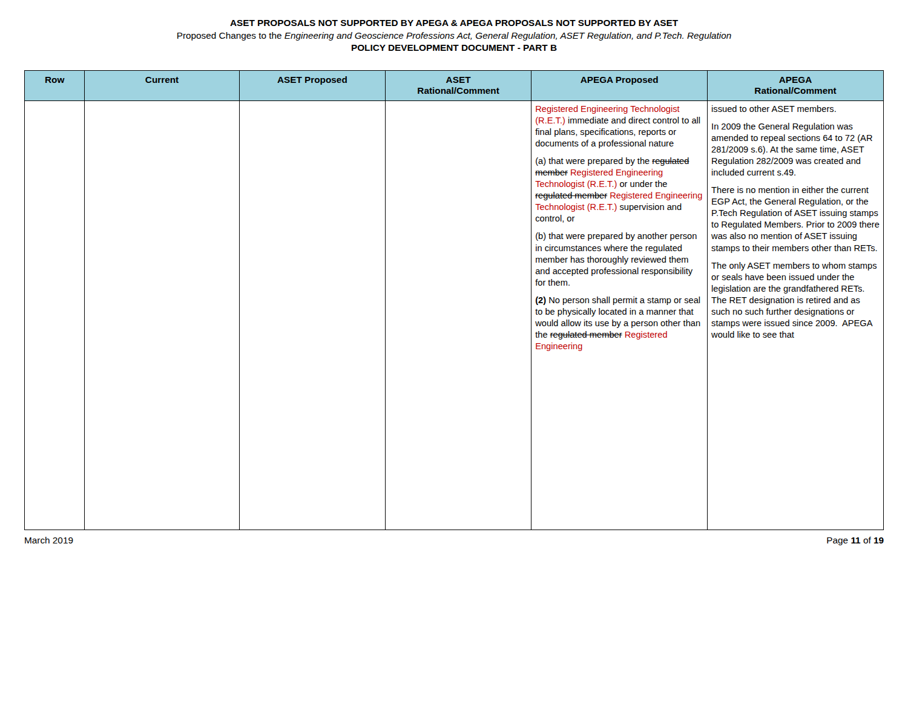ASET PROPOSALS NOT SUPPORTED BY APEGA & APEGA PROPOSALS NOT SUPPORTED BY ASET
Proposed Changes to the Engineering and Geoscience Professions Act, General Regulation, ASET Regulation, and P.Tech. Regulation
POLICY DEVELOPMENT DOCUMENT - PART B
| Row | Current | ASET Proposed | ASET Rational/Comment | APEGA Proposed | APEGA Rational/Comment |
| --- | --- | --- | --- | --- | --- |
| | | | | Registered Engineering Technologist (R.E.T.) immediate and direct control to all final plans, specifications, reports or documents of a professional nature (a) that were prepared by the regulated member Registered Engineering Technologist (R.E.T.) or under the regulated member Registered Engineering Technologist (R.E.T.) supervision and control, or (b) that were prepared by another person in circumstances where the regulated member has thoroughly reviewed them and accepted professional responsibility for them. (2) No person shall permit a stamp or seal to be physically located in a manner that would allow its use by a person other than the regulated member Registered Engineering | issued to other ASET members. In 2009 the General Regulation was amended to repeal sections 64 to 72 (AR 281/2009 s.6). At the same time, ASET Regulation 282/2009 was created and included current s.49. There is no mention in either the current EGP Act, the General Regulation, or the P.Tech Regulation of ASET issuing stamps to Regulated Members. Prior to 2009 there was also no mention of ASET issuing stamps to their members other than RETs. The only ASET members to whom stamps or seals have been issued under the legislation are the grandfathered RETs. The RET designation is retired and as such no such further designations or stamps were issued since 2009. APEGA would like to see that |
March 2019
Page 11 of 19